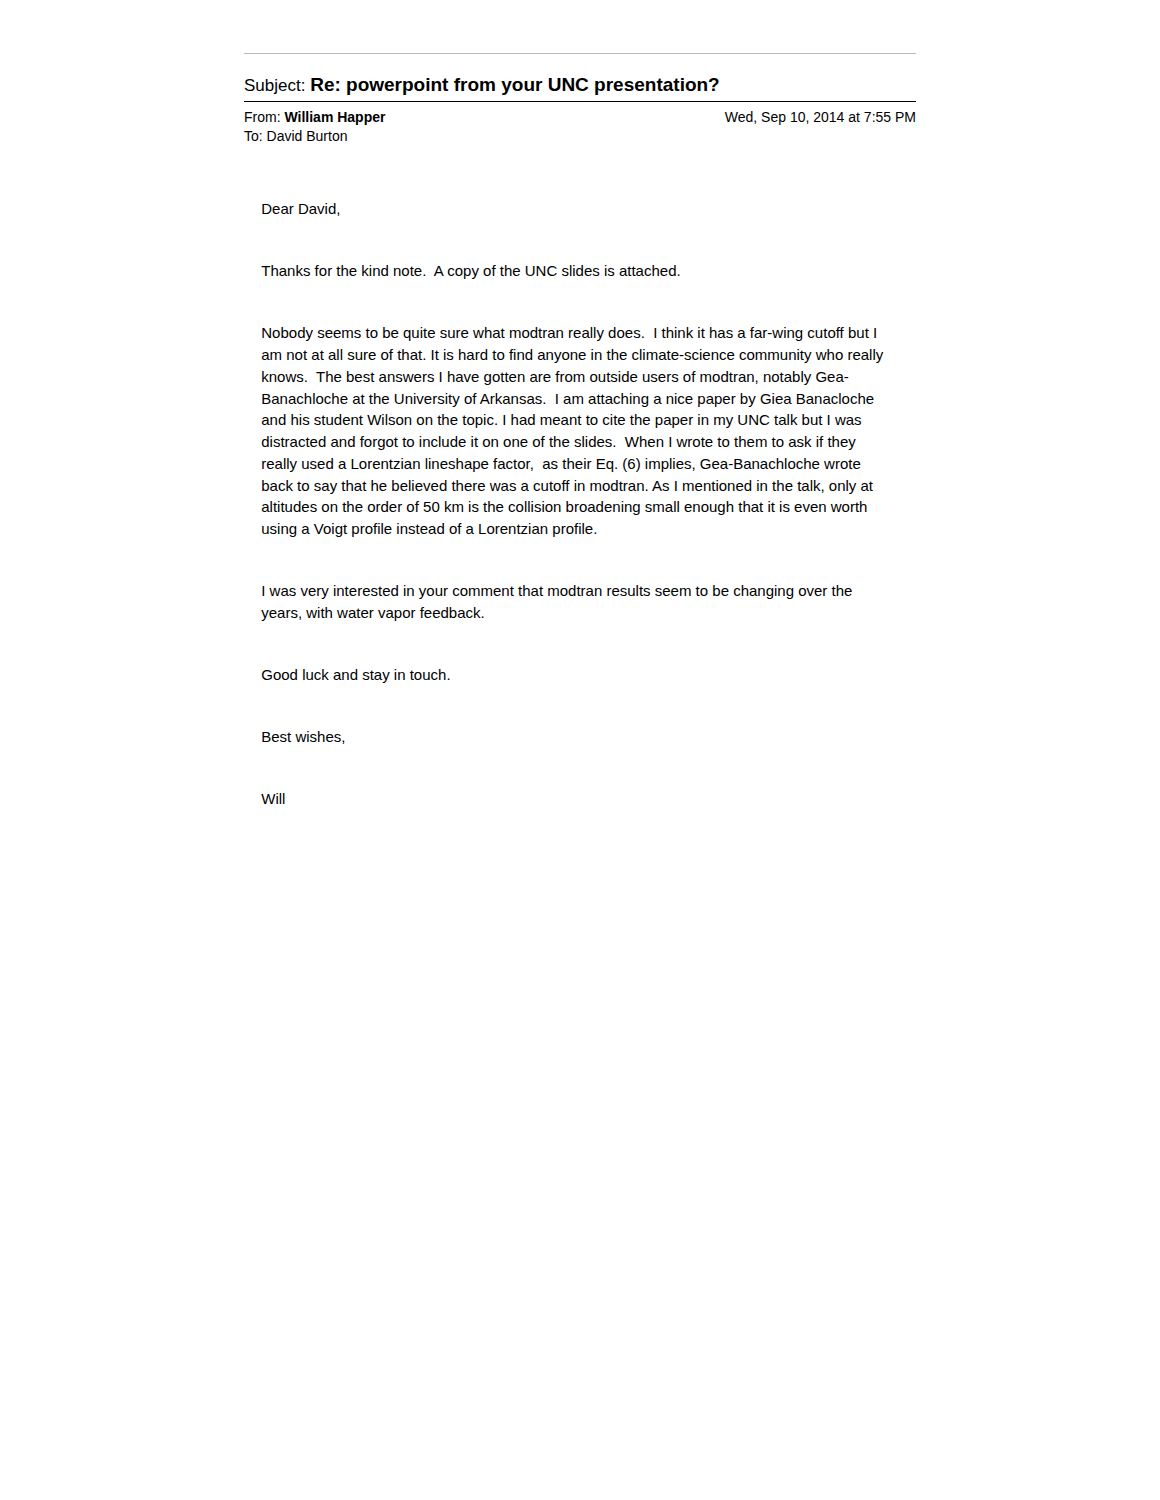Subject: Re: powerpoint from your UNC presentation?
From: William Happer Wed, Sep 10, 2014 at 7:55 PM
To: David Burton
Dear David,
Thanks for the kind note. A copy of the UNC slides is attached.
Nobody seems to be quite sure what modtran really does. I think it has a far-wing cutoff but I am not at all sure of that. It is hard to find anyone in the climate-science community who really knows. The best answers I have gotten are from outside users of modtran, notably Gea-Banachloche at the University of Arkansas. I am attaching a nice paper by Giea Banacloche and his student Wilson on the topic. I had meant to cite the paper in my UNC talk but I was distracted and forgot to include it on one of the slides. When I wrote to them to ask if they really used a Lorentzian lineshape factor, as their Eq. (6) implies, Gea-Banachloche wrote back to say that he believed there was a cutoff in modtran. As I mentioned in the talk, only at altitudes on the order of 50 km is the collision broadening small enough that it is even worth using a Voigt profile instead of a Lorentzian profile.
I was very interested in your comment that modtran results seem to be changing over the years, with water vapor feedback.
Good luck and stay in touch.
Best wishes,
Will